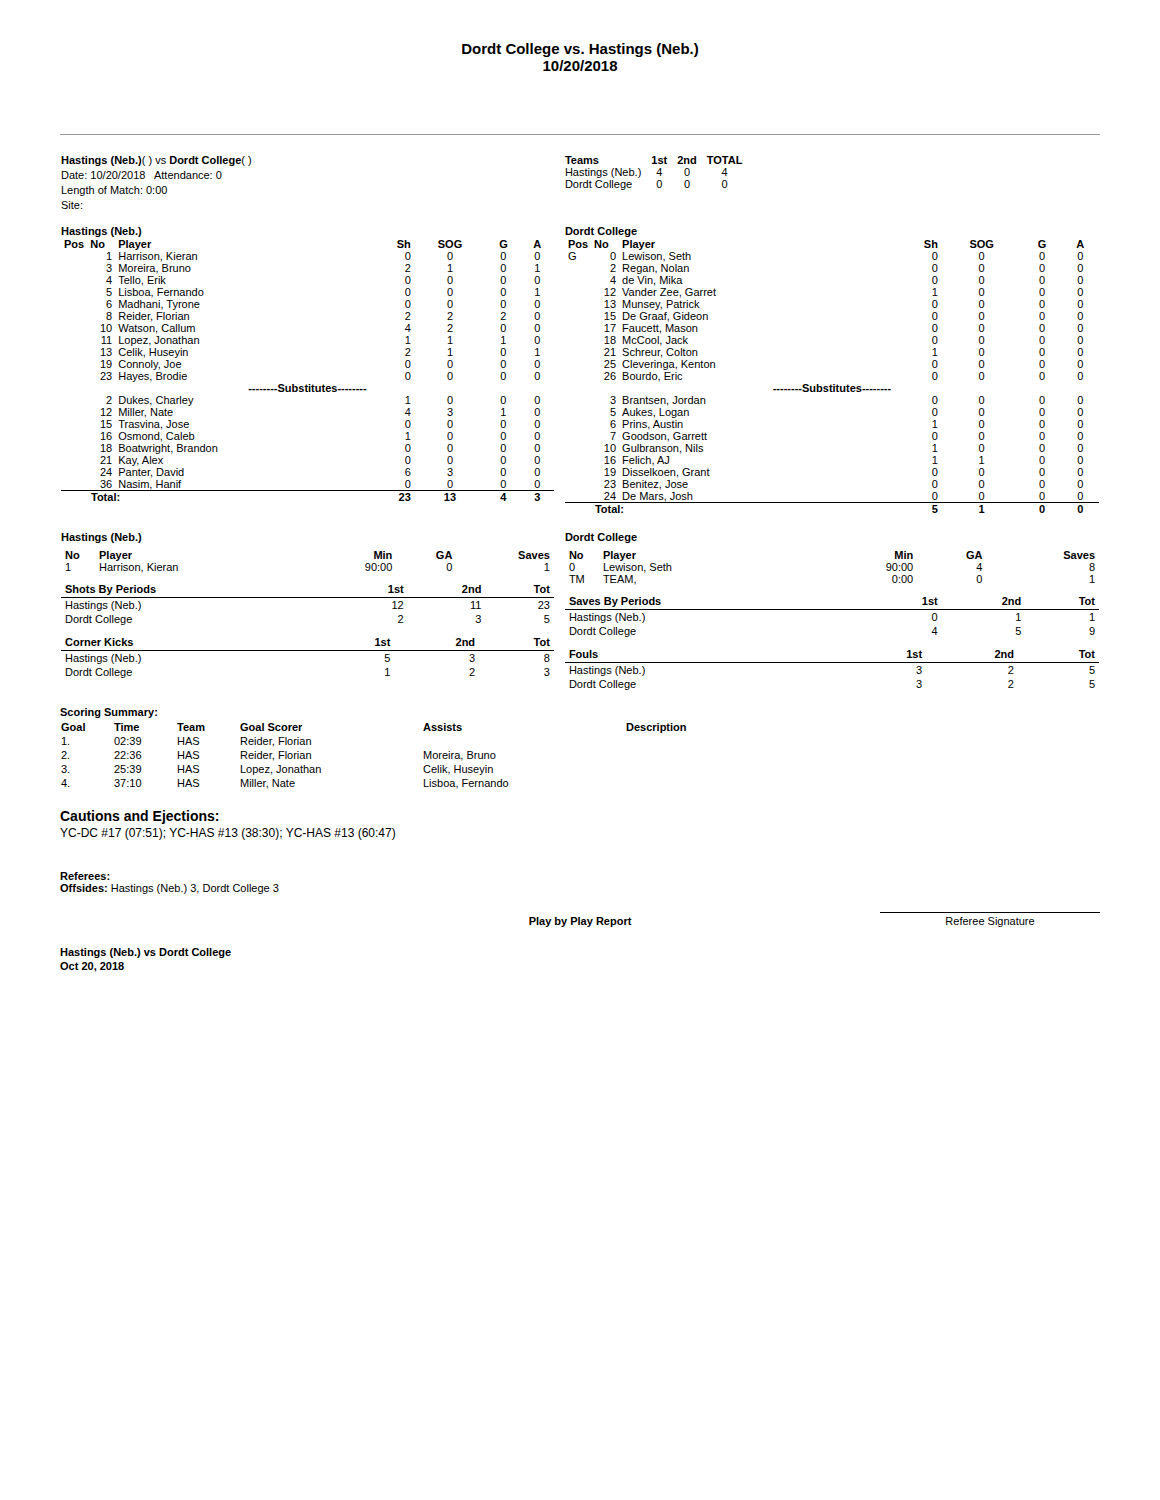Dordt College vs. Hastings (Neb.)10/20/2018
| Hastings (Neb.) ( ) vs Dordt College ( ) Date: 10/20/2018 Attendance: 0 Length of Match: 0:00 Site: | / Teams / 1st / 2nd / TOTAL / / --- / --- / --- / --- / / Hastings (Neb.) / 4 / 0 / 4 / / Dordt College / 0 / 0 / 0 / |
| Hastings (Neb.) / Pos / No / Player / Sh / SOG / G / A / / --- / --- / --- / --- / --- / --- / --- / / / 1 / Harrison, Kieran / 0 / 0 / 0 / 0 / / / 3 / Moreira, Bruno / 2 / 1 / 0 / 1 / / / 4 / Tello, Erik / 0 / 0 / 0 / 0 / / / 5 / Lisboa, Fernando / 0 / 0 / 0 / 1 / / / 6 / Madhani, Tyrone / 0 / 0 / 0 / 0 / / / 8 / Reider, Florian / 2 / 2 / 2 / 0 / / / 10 / Watson, Callum / 4 / 2 / 0 / 0 / / / 11 / Lopez, Jonathan / 1 / 1 / 1 / 0 / / / 13 / Celik, Huseyin / 2 / 1 / 0 / 1 / / / 19 / Connoly, Joe / 0 / 0 / 0 / 0 / / / 23 / Hayes, Brodie / 0 / 0 / 0 / 0 / / --------Substitutes-------- / / / 2 / Dukes, Charley / 1 / 0 / 0 / 0 / / / 12 / Miller, Nate / 4 / 3 / 1 / 0 / / / 15 / Trasvina, Jose / 0 / 0 / 0 / 0 / / / 16 / Osmond, Caleb / 1 / 0 / 0 / 0 / / / 18 / Boatwright, Brandon / 0 / 0 / 0 / 0 / / / 21 / Kay, Alex / 0 / 0 / 0 / 0 / / / 24 / Panter, David / 6 / 3 / 0 / 0 / / / 36 / Nasim, Hanif / 0 / 0 / 0 / 0 / / Total: / 23 / 13 / 4 / 3 / | Dordt College / Pos / No / Player / Sh / SOG / G / A / / --- / --- / --- / --- / --- / --- / --- / / G / 0 / Lewison, Seth / 0 / 0 / 0 / 0 / / / 2 / Regan, Nolan / 0 / 0 / 0 / 0 / / / 4 / de Vin, Mika / 0 / 0 / 0 / 0 / / / 12 / Vander Zee, Garret / 1 / 0 / 0 / 0 / / / 13 / Munsey, Patrick / 0 / 0 / 0 / 0 / / / 15 / De Graaf, Gideon / 0 / 0 / 0 / 0 / / / 17 / Faucett, Mason / 0 / 0 / 0 / 0 / / / 18 / McCool, Jack / 0 / 0 / 0 / 0 / / / 21 / Schreur, Colton / 1 / 0 / 0 / 0 / / / 25 / Cleveringa, Kenton / 0 / 0 / 0 / 0 / / / 26 / Bourdo, Eric / 0 / 0 / 0 / 0 / / --------Substitutes-------- / / / 3 / Brantsen, Jordan / 0 / 0 / 0 / 0 / / / 5 / Aukes, Logan / 0 / 0 / 0 / 0 / / / 6 / Prins, Austin / 1 / 0 / 0 / 0 / / / 7 / Goodson, Garrett / 0 / 0 / 0 / 0 / / / 10 / Gulbranson, Nils / 1 / 0 / 0 / 0 / / / 16 / Felich, AJ / 1 / 1 / 0 / 0 / / / 19 / Disselkoen, Grant / 0 / 0 / 0 / 0 / / / 23 / Benitez, Jose / 0 / 0 / 0 / 0 / / / 24 / De Mars, Josh / 0 / 0 / 0 / 0 / / Total: / 5 / 1 / 0 / 0 / |
| Hastings (Neb.) / No / Player / Min / GA / Saves / / --- / --- / --- / --- / --- / / 1 / Harrison, Kieran / 90:00 / 0 / 1 / / Shots By Periods / 1st / 2nd / Tot / / --- / --- / --- / --- / / Hastings (Neb.) / 12 / 11 / 23 / / Dordt College / 2 / 3 / 5 / / Corner Kicks / 1st / 2nd / Tot / / --- / --- / --- / --- / / Hastings (Neb.) / 5 / 3 / 8 / / Dordt College / 1 / 2 / 3 / | Dordt College / No / Player / Min / GA / Saves / / --- / --- / --- / --- / --- / / 0 / Lewison, Seth / 90:00 / 4 / 8 / / TM / TEAM, / 0:00 / 0 / 1 / / Saves By Periods / 1st / 2nd / Tot / / --- / --- / --- / --- / / Hastings (Neb.) / 0 / 1 / 1 / / Dordt College / 4 / 5 / 9 / / Fouls / 1st / 2nd / Tot / / --- / --- / --- / --- / / Hastings (Neb.) / 3 / 2 / 5 / / Dordt College / 3 / 2 / 5 / |
Scoring Summary:
| Goal | Time | Team | Goal Scorer | Assists | Description |
| --- | --- | --- | --- | --- | --- |
| 1. | 02:39 | HAS | Reider, Florian | | |
| 2. | 22:36 | HAS | Reider, Florian | Moreira, Bruno | |
| 3. | 25:39 | HAS | Lopez, Jonathan | Celik, Huseyin | |
| 4. | 37:10 | HAS | Miller, Nate | Lisboa, Fernando | |
Cautions and Ejections:
YC-DC #17 (07:51); YC-HAS #13 (38:30); YC-HAS #13 (60:47)
Referees:
Offsides: Hastings (Neb.) 3, Dordt College 3
Referee Signature
Play by Play Report
Hastings (Neb.) vs Dordt College
Oct 20, 2018